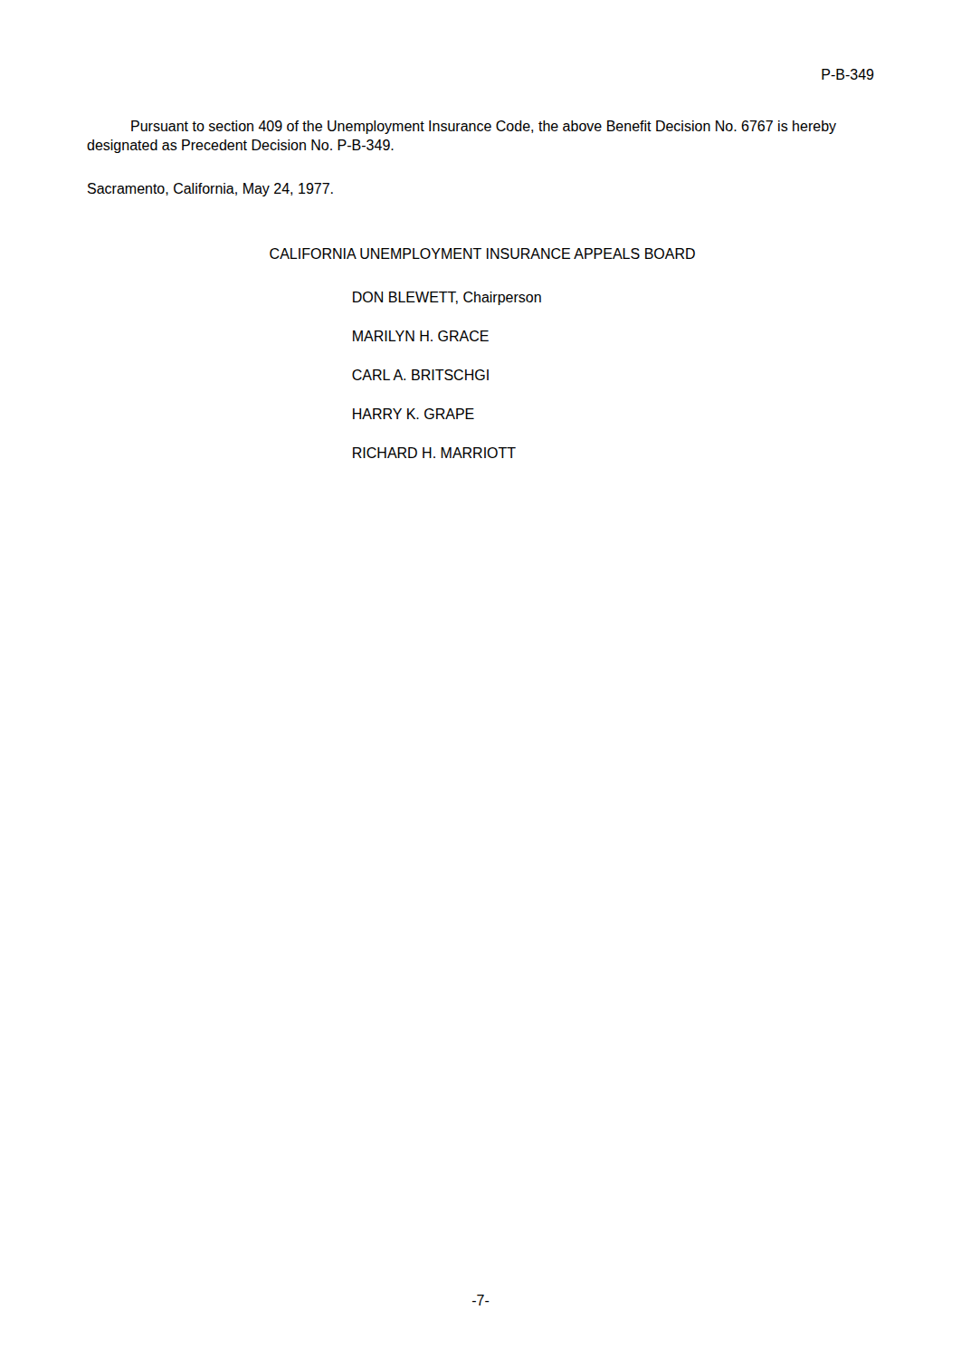P-B-349
Pursuant to section 409 of the Unemployment Insurance Code, the above Benefit Decision No. 6767 is hereby designated as Precedent Decision No. P-B-349.
Sacramento, California, May 24, 1977.
CALIFORNIA UNEMPLOYMENT INSURANCE APPEALS BOARD
DON BLEWETT, Chairperson
MARILYN H. GRACE
CARL A. BRITSCHGI
HARRY K. GRAPE
RICHARD H. MARRIOTT
-7-